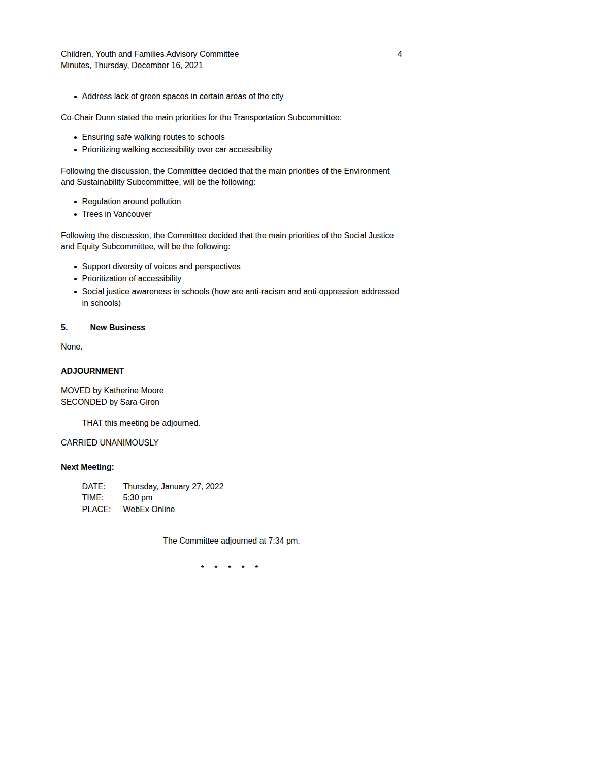Children, Youth and Families Advisory Committee
Minutes, Thursday, December 16, 2021
4
Address lack of green spaces in certain areas of the city
Co-Chair Dunn stated the main priorities for the Transportation Subcommittee:
Ensuring safe walking routes to schools
Prioritizing walking accessibility over car accessibility
Following the discussion, the Committee decided that the main priorities of the Environment and Sustainability Subcommittee, will be the following:
Regulation around pollution
Trees in Vancouver
Following the discussion, the Committee decided that the main priorities of the Social Justice and Equity Subcommittee, will be the following:
Support diversity of voices and perspectives
Prioritization of accessibility
Social justice awareness in schools (how are anti-racism and anti-oppression addressed in schools)
5. New Business
None.
ADJOURNMENT
MOVED by Katherine Moore
SECONDED by Sara Giron
THAT this meeting be adjourned.
CARRIED UNANIMOUSLY
Next Meeting:
| DATE: | Thursday, January 27, 2022 |
| TIME: | 5:30 pm |
| PLACE: | WebEx Online |
The Committee adjourned at 7:34 pm.
* * * * *